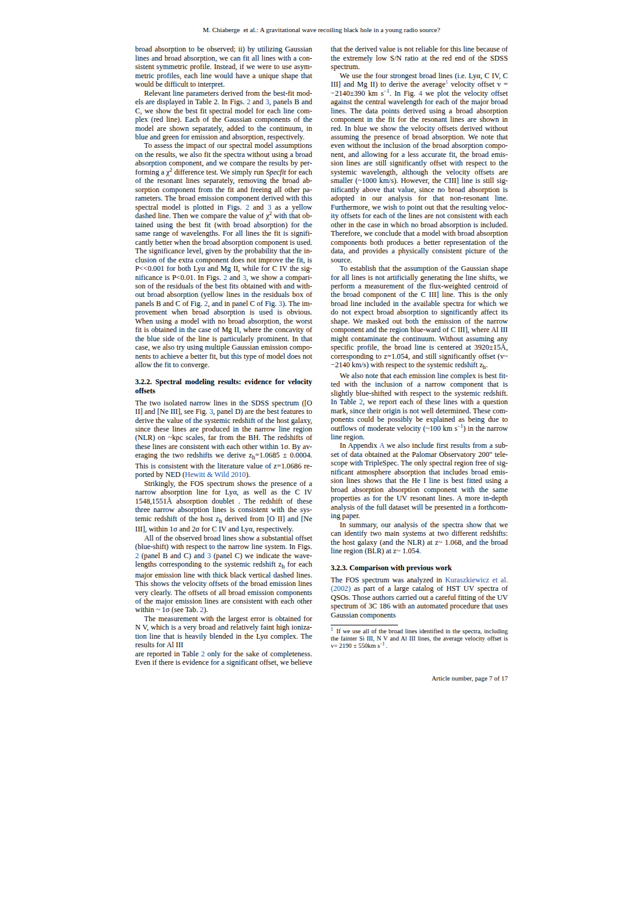M. Chiaberge et al.: A gravitational wave recoiling black hole in a young radio source?
broad absorption to be observed; ii) by utilizing Gaussian lines and broad absorption, we can fit all lines with a consistent symmetric profile. Instead, if we were to use asymmetric profiles, each line would have a unique shape that would be difficult to interpret.
Relevant line parameters derived from the best-fit models are displayed in Table 2. In Figs. 2 and 3, panels B and C, we show the best fit spectral model for each line complex (red line). Each of the Gaussian components of the model are shown separately, added to the continuum, in blue and green for emission and absorption, respectively.
To assess the impact of our spectral model assumptions on the results, we also fit the spectra without using a broad absorption component, and we compare the results by performing a χ2 difference test. We simply run Specfit for each of the resonant lines separately, removing the broad absorption component from the fit and freeing all other parameters. The broad emission component derived with this spectral model is plotted in Figs. 2 and 3 as a yellow dashed line. Then we compare the value of χ2 with that obtained using the best fit (with broad absorption) for the same range of wavelengths. For all lines the fit is significantly better when the broad absorption component is used. The significance level, given by the probability that the inclusion of the extra component does not improve the fit, is P<<0.001 for both Lyα and Mg II, while for C IV the significance is P<0.01. In Figs. 2 and 3, we show a comparison of the residuals of the best fits obtained with and without broad absorption (yellow lines in the residuals box of panels B and C of Fig. 2, and in panel C of Fig. 3). The improvement when broad absorption is used is obvious. When using a model with no broad absorption, the worst fit is obtained in the case of Mg II, where the concavity of the blue side of the line is particularly prominent. In that case, we also try using multiple Gaussian emission components to achieve a better fit, but this type of model does not allow the fit to converge.
3.2.2. Spectral modeling results: evidence for velocity offsets
The two isolated narrow lines in the SDSS spectrum ([O II] and [Ne III], see Fig. 3, panel D) are the best features to derive the value of the systemic redshift of the host galaxy, since these lines are produced in the narrow line region (NLR) on ~kpc scales, far from the BH. The redshifts of these lines are consistent with each other within 1σ. By averaging the two redshifts we derive zh=1.0685 ± 0.0004. This is consistent with the literature value of z=1.0686 reported by NED (Hewitt & Wild 2010).
Strikingly, the FOS spectrum shows the presence of a narrow absorption line for Lyα, as well as the C IV 1548,1551Å absorption doublet . The redshift of these three narrow absorption lines is consistent with the systemic redshift of the host zh derived from [O II] and [Ne III], within 1σ and 2σ for C IV and Lyα, respectively.
All of the observed broad lines show a substantial offset (blue-shift) with respect to the narrow line system. In Figs. 2 (panel B and C) and 3 (panel C) we indicate the wavelengths corresponding to the systemic redshift zh for each major emission line with thick black vertical dashed lines. This shows the velocity offsets of the broad emission lines very clearly. The offsets of all broad emission components of the major emission lines are consistent with each other within ~ 1σ (see Tab. 2).
The measurement with the largest error is obtained for N V, which is a very broad and relatively faint high ionization line that is heavily blended in the Lyα complex. The results for Al III
are reported in Table 2 only for the sake of completeness. Even if there is evidence for a significant offset, we believe that the derived value is not reliable for this line because of the extremely low S/N ratio at the red end of the SDSS spectrum.
We use the four strongest broad lines (i.e. Lyα, C IV, C III] and Mg II) to derive the average1 velocity offset v = −2140±390 km s−1. In Fig. 4 we plot the velocity offset against the central wavelength for each of the major broad lines. The data points derived using a broad absorption component in the fit for the resonant lines are shown in red. In blue we show the velocity offsets derived without assuming the presence of broad absorption. We note that even without the inclusion of the broad absorption component, and allowing for a less accurate fit, the broad emission lines are still significantly offset with respect to the systemic wavelength, although the velocity offsets are smaller (~1000 km/s). However, the CIII] line is still significantly above that value, since no broad absorption is adopted in our analysis for that non-resonant line. Furthermore, we wish to point out that the resulting velocity offsets for each of the lines are not consistent with each other in the case in which no broad absorption is included. Therefore, we conclude that a model with broad absorption components both produces a better representation of the data, and provides a physically consistent picture of the source.
To establish that the assumption of the Gaussian shape for all lines is not artificially generating the line shifts, we perform a measurement of the flux-weighted centroid of the broad component of the C III] line. This is the only broad line included in the available spectra for which we do not expect broad absorption to significantly affect its shape. We masked out both the emission of the narrow component and the region blue-ward of C III], where Al III might contaminate the continuum. Without assuming any specific profile, the broad line is centered at 3920±15Å, corresponding to z=1.054, and still significantly offset (v~ −2140 km/s) with respect to the systemic redshift zh.
We also note that each emission line complex is best fitted with the inclusion of a narrow component that is slightly blue-shifted with respect to the systemic redshift. In Table 2, we report each of these lines with a question mark, since their origin is not well determined. These components could be possibly be explained as being due to outflows of moderate velocity (~100 km s−1) in the narrow line region.
In Appendix A we also include first results from a subset of data obtained at the Palomar Observatory 200" telescope with TripleSpec. The only spectral region free of significant atmosphere absorption that includes broad emission lines shows that the He I line is best fitted using a broad absorption absorption component with the same properties as for the UV resonant lines. A more in-depth analysis of the full dataset will be presented in a forthcoming paper.
In summary, our analysis of the spectra show that we can identify two main systems at two different redshifts: the host galaxy (and the NLR) at z~ 1.068, and the broad line region (BLR) at z~ 1.054.
3.2.3. Comparison with previous work
The FOS spectrum was analyzed in Kuraszkiewicz et al. (2002) as part of a large catalog of HST UV spectra of QSOs. Those authors carried out a careful fitting of the UV spectrum of 3C 186 with an automated procedure that uses Gaussian components
1 If we use all of the broad lines identified in the spectra, including the fainter Si III, N V and Al III lines, the average velocity offset is v= 2190 ± 550km s−1.
Article number, page 7 of 17